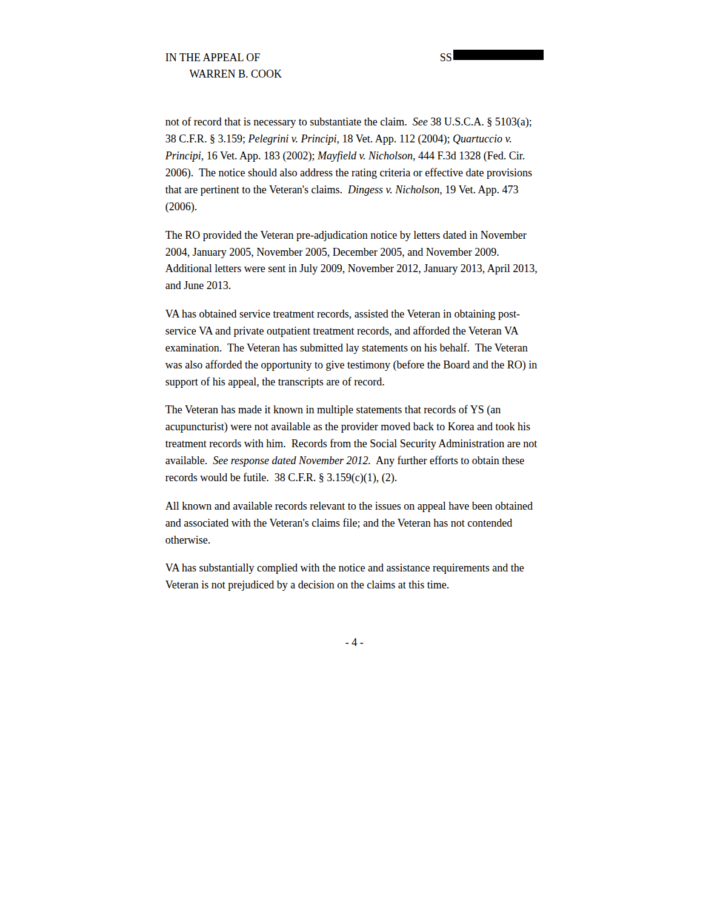IN THE APPEAL OF
WARREN B. COOK
SS
not of record that is necessary to substantiate the claim. See 38 U.S.C.A. § 5103(a); 38 C.F.R. § 3.159; Pelegrini v. Principi, 18 Vet. App. 112 (2004); Quartuccio v. Principi, 16 Vet. App. 183 (2002); Mayfield v. Nicholson, 444 F.3d 1328 (Fed. Cir. 2006). The notice should also address the rating criteria or effective date provisions that are pertinent to the Veteran's claims. Dingess v. Nicholson, 19 Vet. App. 473 (2006).
The RO provided the Veteran pre-adjudication notice by letters dated in November 2004, January 2005, November 2005, December 2005, and November 2009. Additional letters were sent in July 2009, November 2012, January 2013, April 2013, and June 2013.
VA has obtained service treatment records, assisted the Veteran in obtaining post-service VA and private outpatient treatment records, and afforded the Veteran VA examination. The Veteran has submitted lay statements on his behalf. The Veteran was also afforded the opportunity to give testimony (before the Board and the RO) in support of his appeal, the transcripts are of record.
The Veteran has made it known in multiple statements that records of YS (an acupuncturist) were not available as the provider moved back to Korea and took his treatment records with him. Records from the Social Security Administration are not available. See response dated November 2012. Any further efforts to obtain these records would be futile. 38 C.F.R. § 3.159(c)(1), (2).
All known and available records relevant to the issues on appeal have been obtained and associated with the Veteran's claims file; and the Veteran has not contended otherwise.
VA has substantially complied with the notice and assistance requirements and the Veteran is not prejudiced by a decision on the claims at this time.
- 4 -